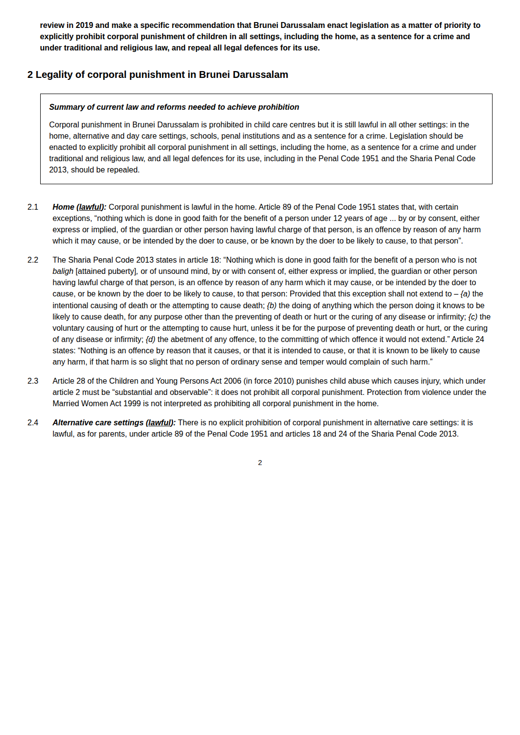review in 2019 and make a specific recommendation that Brunei Darussalam enact legislation as a matter of priority to explicitly prohibit corporal punishment of children in all settings, including the home, as a sentence for a crime and under traditional and religious law, and repeal all legal defences for its use.
2 Legality of corporal punishment in Brunei Darussalam
Summary of current law and reforms needed to achieve prohibition
Corporal punishment in Brunei Darussalam is prohibited in child care centres but it is still lawful in all other settings: in the home, alternative and day care settings, schools, penal institutions and as a sentence for a crime. Legislation should be enacted to explicitly prohibit all corporal punishment in all settings, including the home, as a sentence for a crime and under traditional and religious law, and all legal defences for its use, including in the Penal Code 1951 and the Sharia Penal Code 2013, should be repealed.
2.1 Home (lawful): Corporal punishment is lawful in the home. Article 89 of the Penal Code 1951 states that, with certain exceptions, “nothing which is done in good faith for the benefit of a person under 12 years of age ... by or by consent, either express or implied, of the guardian or other person having lawful charge of that person, is an offence by reason of any harm which it may cause, or be intended by the doer to cause, or be known by the doer to be likely to cause, to that person”.
2.2 The Sharia Penal Code 2013 states in article 18: “Nothing which is done in good faith for the benefit of a person who is not baligh [attained puberty], or of unsound mind, by or with consent of, either express or implied, the guardian or other person having lawful charge of that person, is an offence by reason of any harm which it may cause, or be intended by the doer to cause, or be known by the doer to be likely to cause, to that person: Provided that this exception shall not extend to – {a) the intentional causing of death or the attempting to cause death; {b) the doing of anything which the person doing it knows to be likely to cause death, for any purpose other than the preventing of death or hurt or the curing of any disease or infirmity; {c) the voluntary causing of hurt or the attempting to cause hurt, unless it be for the purpose of preventing death or hurt, or the curing of any disease or infirmity; {d) the abetment of any offence, to the committing of which offence it would not extend.” Article 24 states: “Nothing is an offence by reason that it causes, or that it is intended to cause, or that it is known to be likely to cause any harm, if that harm is so slight that no person of ordinary sense and temper would complain of such harm.”
2.3 Article 28 of the Children and Young Persons Act 2006 (in force 2010) punishes child abuse which causes injury, which under article 2 must be “substantial and observable”: it does not prohibit all corporal punishment. Protection from violence under the Married Women Act 1999 is not interpreted as prohibiting all corporal punishment in the home.
2.4 Alternative care settings (lawful): There is no explicit prohibition of corporal punishment in alternative care settings: it is lawful, as for parents, under article 89 of the Penal Code 1951 and articles 18 and 24 of the Sharia Penal Code 2013.
2